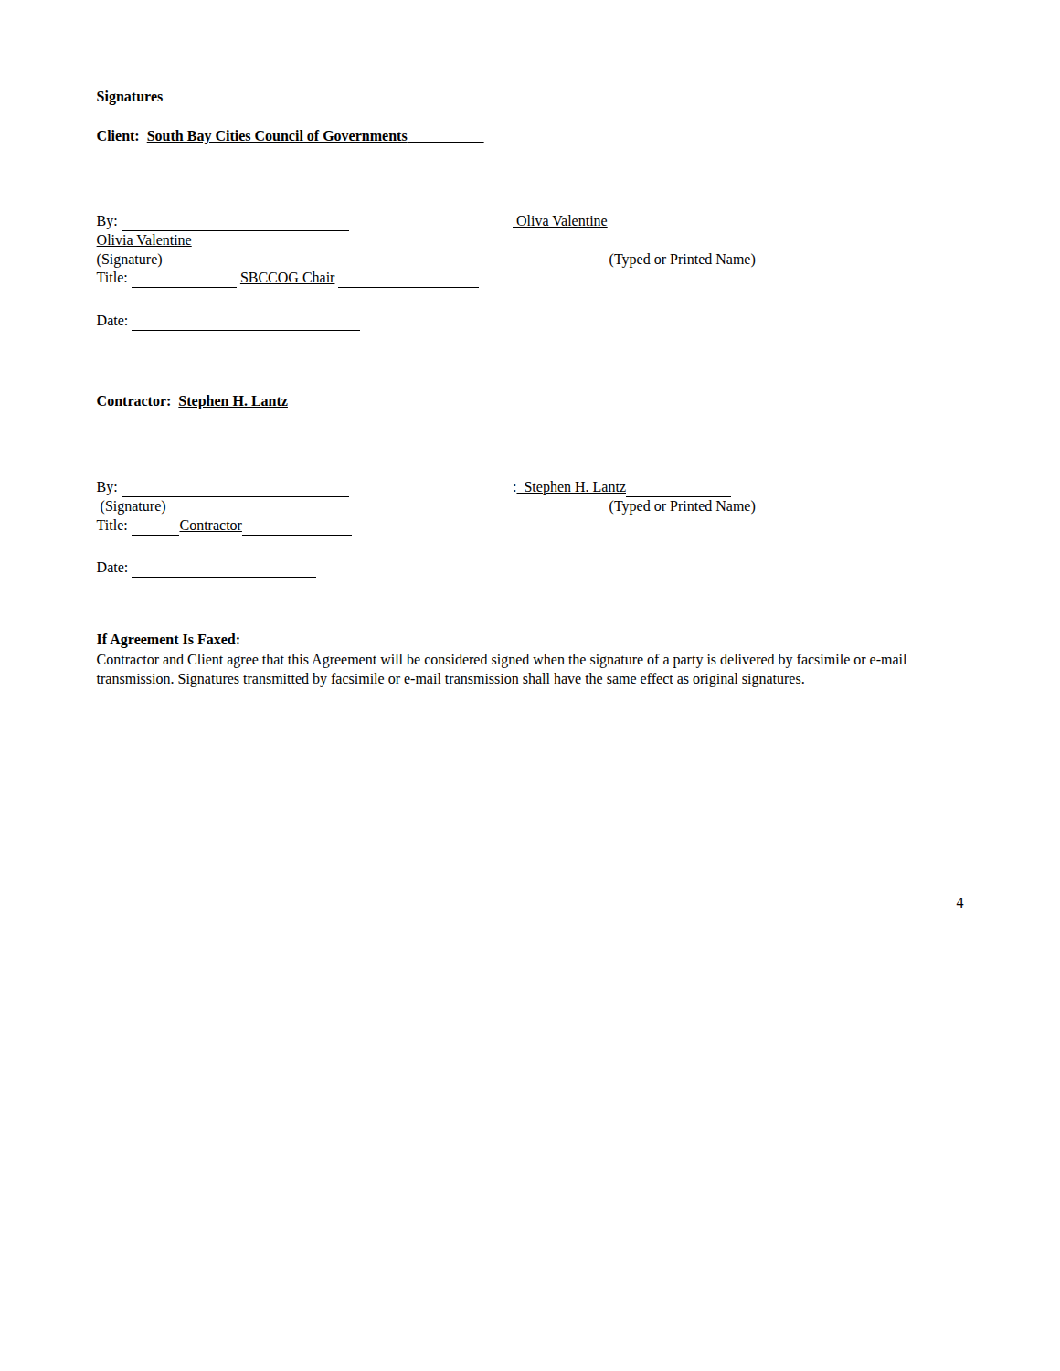Signatures
Client: South Bay Cities Council of Governments
| By: | Oliva Valentine |
| Olivia Valentine | |
| (Signature) | (Typed or Printed Name) |
| Title: SBCCOG Chair |
Date:
Contractor: Stephen H. Lantz
| By: | : Stephen H. Lantz |
| (Signature) | (Typed or Printed Name) |
| Title: Contractor |
Date:
If Agreement Is Faxed:
Contractor and Client agree that this Agreement will be considered signed when the signature of a party is delivered by facsimile or e-mail transmission. Signatures transmitted by facsimile or e-mail transmission shall have the same effect as original signatures.
4